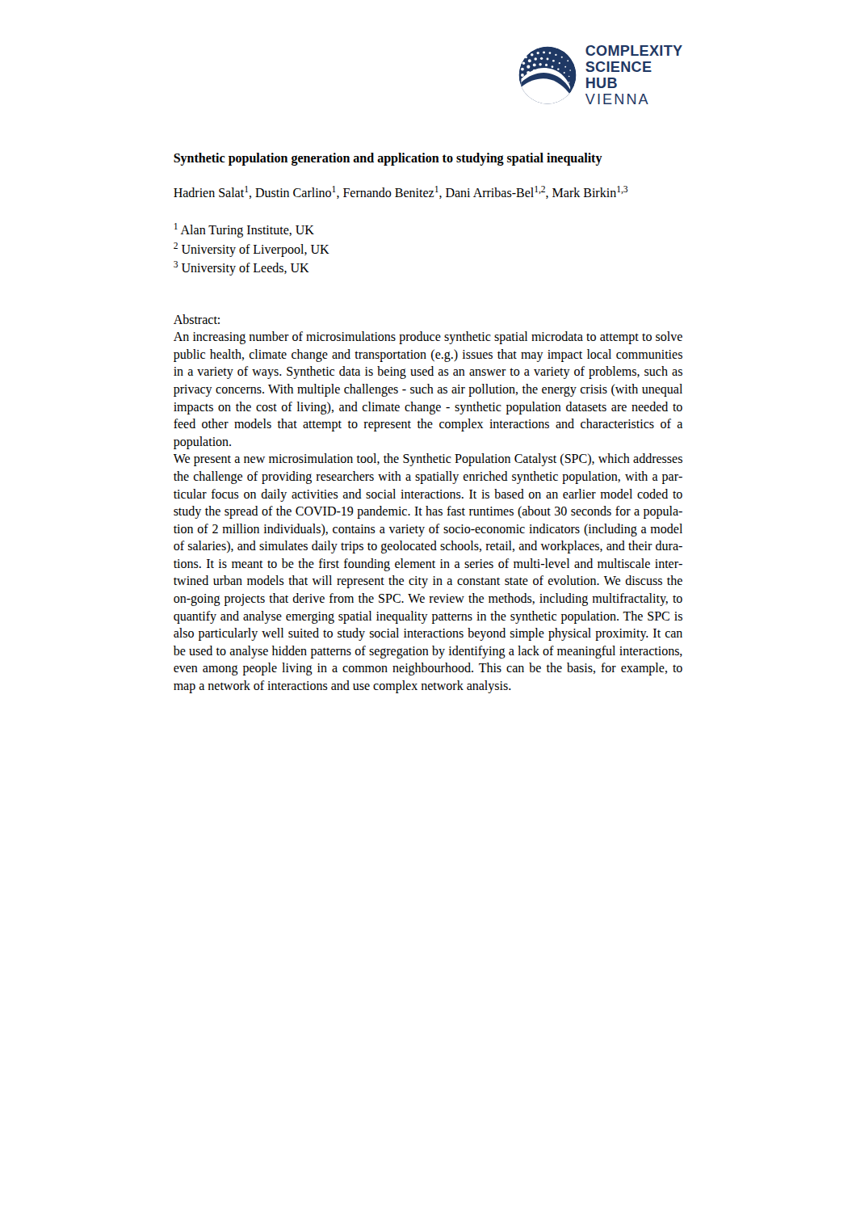Complexity
Science
Hub
Vienna
Synthetic population generation and application to studying spatial inequality
Hadrien Salat1, Dustin Carlino1, Fernando Benitez1, Dani Arribas-Bel1,2, Mark Birkin1,3
1 Alan Turing Institute, UK
2 University of Liverpool, UK
3 University of Leeds, UK
Abstract:
An increasing number of microsimulations produce synthetic spatial microdata to attempt to solve public health, climate change and transportation (e.g.) issues that may impact local communities in a variety of ways. Synthetic data is being used as an answer to a variety of problems, such as privacy concerns. With multiple challenges - such as air pollution, the energy crisis (with unequal impacts on the cost of living), and climate change - synthetic population datasets are needed to feed other models that attempt to represent the complex interactions and characteristics of a population.
We present a new microsimulation tool, the Synthetic Population Catalyst (SPC), which addresses the challenge of providing researchers with a spatially enriched synthetic population, with a particular focus on daily activities and social interactions. It is based on an earlier model coded to study the spread of the COVID-19 pandemic. It has fast runtimes (about 30 seconds for a population of 2 million individuals), contains a variety of socio-economic indicators (including a model of salaries), and simulates daily trips to geolocated schools, retail, and workplaces, and their durations. It is meant to be the first founding element in a series of multi-level and multiscale intertwined urban models that will represent the city in a constant state of evolution. We discuss the on-going projects that derive from the SPC. We review the methods, including multifractality, to quantify and analyse emerging spatial inequality patterns in the synthetic population. The SPC is also particularly well suited to study social interactions beyond simple physical proximity. It can be used to analyse hidden patterns of segregation by identifying a lack of meaningful interactions, even among people living in a common neighbourhood. This can be the basis, for example, to map a network of interactions and use complex network analysis.